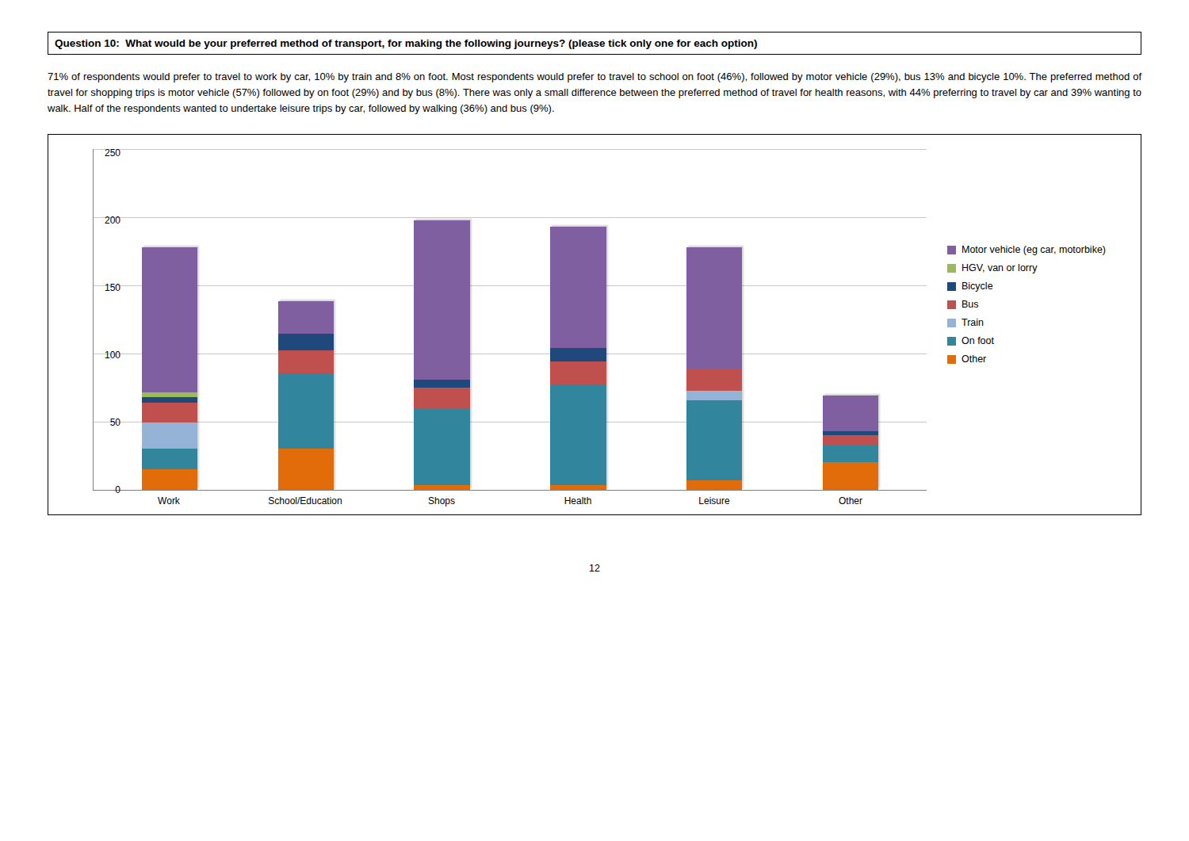Question 10: What would be your preferred method of transport, for making the following journeys? (please tick only one for each option)
71% of respondents would prefer to travel to work by car, 10% by train and 8% on foot. Most respondents would prefer to travel to school on foot (46%), followed by motor vehicle (29%), bus 13% and bicycle 10%. The preferred method of travel for shopping trips is motor vehicle (57%) followed by on foot (29%) and by bus (8%). There was only a small difference between the preferred method of travel for health reasons, with 44% preferring to travel by car and 39% wanting to walk. Half of the respondents wanted to undertake leisure trips by car, followed by walking (36%) and bus (9%).
0 50 100 150 200 250
Work School/Education Shops Health Leisure Other
Motor vehicle (eg car, motorbike)
HGV, van or lorry
Bicycle
Bus
Train
On foot
Other
12